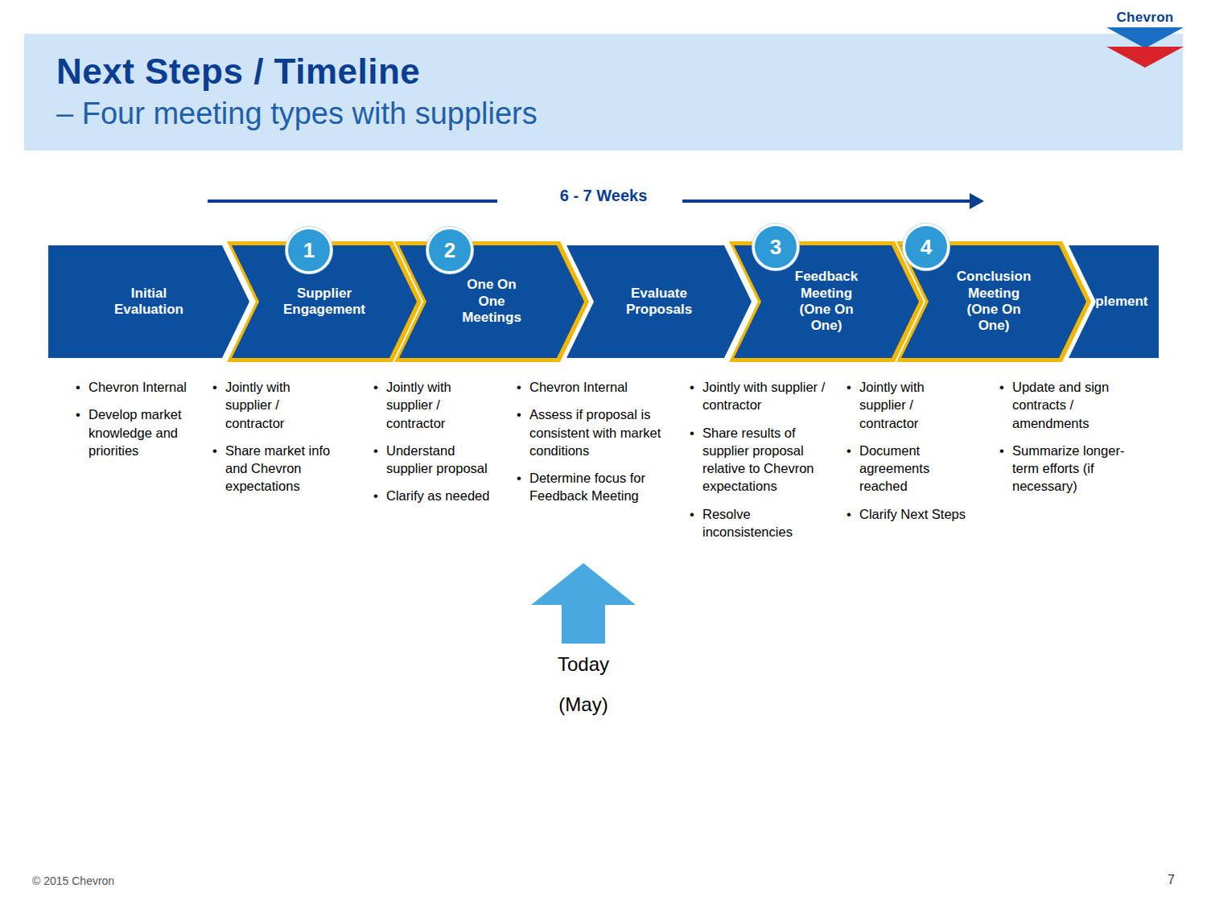Next Steps / Timeline
– Four meeting types with suppliers
Chevron
6 - 7 Weeks
Initial
Evaluation
Supplier
Engagement
One On
One
Meetings
Evaluate
Proposals
Feedback
Meeting
(One On
One)
Conclusion
Meeting
(One On
One)
Implement
1
2
3
4
Chevron Internal
Develop market knowledge and priorities
Jointly with supplier / contractor
Share market info and Chevron expectations
Jointly with supplier / contractor
Understand supplier proposal
Clarify as needed
Chevron Internal
Assess if proposal is consistent with market conditions
Determine focus for Feedback Meeting
Jointly with supplier / contractor
Share results of supplier proposal relative to Chevron expectations
Resolve inconsistencies
Jointly with supplier / contractor
Document agreements reached
Clarify Next Steps
Update and sign contracts / amendments
Summarize longer-term efforts (if necessary)
Today (May)
© 2015 Chevron
7